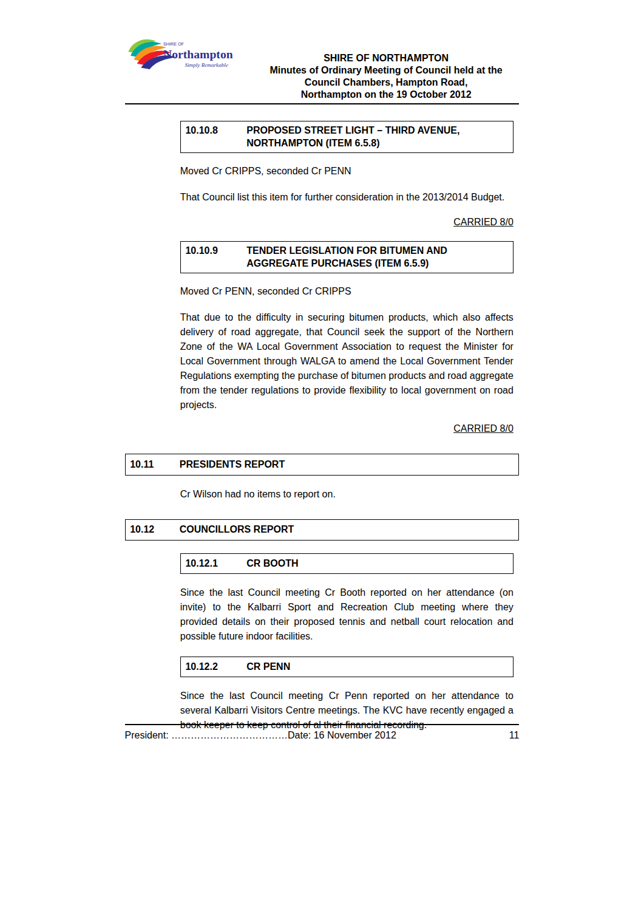SHIRE OF Northampton Simply Remarkable
SHIRE OF NORTHAMPTON
Minutes of Ordinary Meeting of Council held at the Council Chambers, Hampton Road,
Northampton on the 19 October 2012
| 10.10.8 | PROPOSED STREET LIGHT – THIRD AVENUE, NORTHAMPTON (ITEM 6.5.8) |
Moved Cr CRIPPS, seconded Cr PENN
That Council list this item for further consideration in the 2013/2014 Budget.
CARRIED 8/0
| 10.10.9 | TENDER LEGISLATION FOR BITUMEN AND AGGREGATE PURCHASES (ITEM 6.5.9) |
Moved Cr PENN, seconded Cr CRIPPS
That due to the difficulty in securing bitumen products, which also affects delivery of road aggregate, that Council seek the support of the Northern Zone of the WA Local Government Association to request the Minister for Local Government through WALGA to amend the Local Government Tender Regulations exempting the purchase of bitumen products and road aggregate from the tender regulations to provide flexibility to local government on road projects.
CARRIED 8/0
10.11 PRESIDENTS REPORT
Cr Wilson had no items to report on.
10.12 COUNCILLORS REPORT
10.12.1 CR BOOTH
Since the last Council meeting Cr Booth reported on her attendance (on invite) to the Kalbarri Sport and Recreation Club meeting where they provided details on their proposed tennis and netball court relocation and possible future indoor facilities.
10.12.2 CR PENN
Since the last Council meeting Cr Penn reported on her attendance to several Kalbarri Visitors Centre meetings. The KVC have recently engaged a book keeper to keep control of al their financial recording.
President: ………………………………Date: 16 November 2012 11